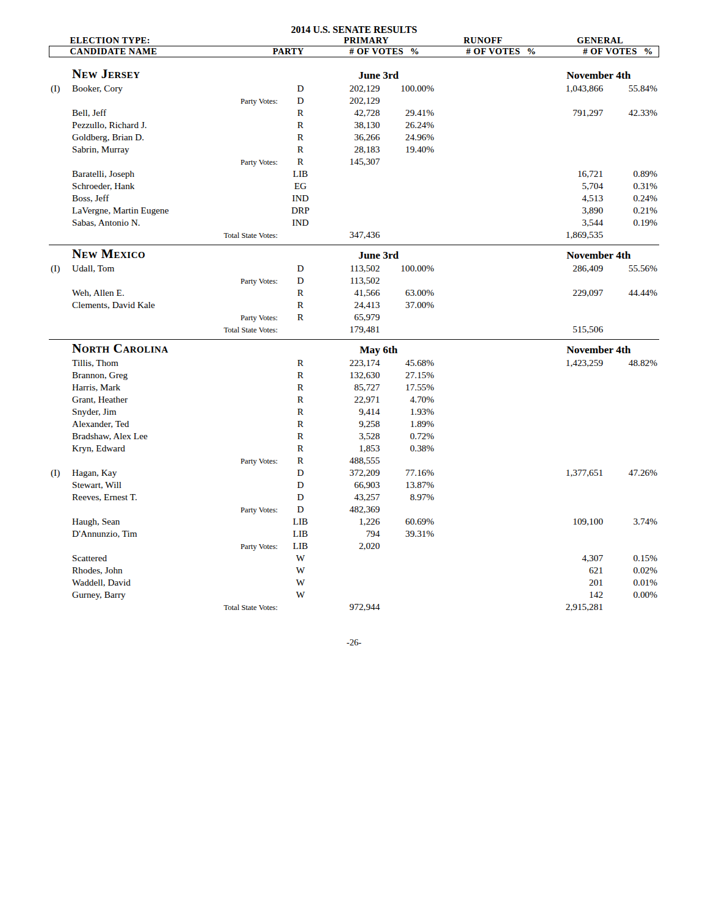2014 U.S. SENATE RESULTS
| | ELECTION TYPE: | | | PRIMARY | RUNOFF | GENERAL |
| | CANDIDATE NAME | | PARTY | # OF VOTES | % | # OF VOTES | % | # OF VOTES | % |
| | New Jersey | | | June 3rd | | | November 4th |
| (I) | Booker, Cory | | D | 202,129 | 100.00% | | | 1,043,866 | 55.84% |
| | | Party Votes: | D | 202,129 | | | | | |
| | Bell, Jeff | | R | 42,728 | 29.41% | | | 791,297 | 42.33% |
| | Pezzullo, Richard J. | | R | 38,130 | 26.24% | | | | |
| | Goldberg, Brian D. | | R | 36,266 | 24.96% | | | | |
| | Sabrin, Murray | | R | 28,183 | 19.40% | | | | |
| | | Party Votes: | R | 145,307 | | | | | |
| | Baratelli, Joseph | | LIB | | | | | 16,721 | 0.89% |
| | Schroeder, Hank | | EG | | | | | 5,704 | 0.31% |
| | Boss, Jeff | | IND | | | | | 4,513 | 0.24% |
| | LaVergne, Martin Eugene | | DRP | | | | | 3,890 | 0.21% |
| | Sabas, Antonio N. | | IND | | | | | 3,544 | 0.19% |
| | | Total State Votes: | | 347,436 | | | | 1,869,535 | |
| | New Mexico | | | June 3rd | | | November 4th |
| (I) | Udall, Tom | | D | 113,502 | 100.00% | | | 286,409 | 55.56% |
| | | Party Votes: | D | 113,502 | | | | | |
| | Weh, Allen E. | | R | 41,566 | 63.00% | | | 229,097 | 44.44% |
| | Clements, David Kale | | R | 24,413 | 37.00% | | | | |
| | | Party Votes: | R | 65,979 | | | | | |
| | | Total State Votes: | | 179,481 | | | | 515,506 | |
| | North Carolina | | | May 6th | | | November 4th |
| | Tillis, Thom | | R | 223,174 | 45.68% | | | 1,423,259 | 48.82% |
| | Brannon, Greg | | R | 132,630 | 27.15% | | | | |
| | Harris, Mark | | R | 85,727 | 17.55% | | | | |
| | Grant, Heather | | R | 22,971 | 4.70% | | | | |
| | Snyder, Jim | | R | 9,414 | 1.93% | | | | |
| | Alexander, Ted | | R | 9,258 | 1.89% | | | | |
| | Bradshaw, Alex Lee | | R | 3,528 | 0.72% | | | | |
| | Kryn, Edward | | R | 1,853 | 0.38% | | | | |
| | | Party Votes: | R | 488,555 | | | | | |
| (I) | Hagan, Kay | | D | 372,209 | 77.16% | | | 1,377,651 | 47.26% |
| | Stewart, Will | | D | 66,903 | 13.87% | | | | |
| | Reeves, Ernest T. | | D | 43,257 | 8.97% | | | | |
| | | Party Votes: | D | 482,369 | | | | | |
| | Haugh, Sean | | LIB | 1,226 | 60.69% | | | 109,100 | 3.74% |
| | D'Annunzio, Tim | | LIB | 794 | 39.31% | | | | |
| | | Party Votes: | LIB | 2,020 | | | | | |
| | Scattered | | W | | | | | 4,307 | 0.15% |
| | Rhodes, John | | W | | | | | 621 | 0.02% |
| | Waddell, David | | W | | | | | 201 | 0.01% |
| | Gurney, Barry | | W | | | | | 142 | 0.00% |
| | | Total State Votes: | | 972,944 | | | | 2,915,281 | |
-26-